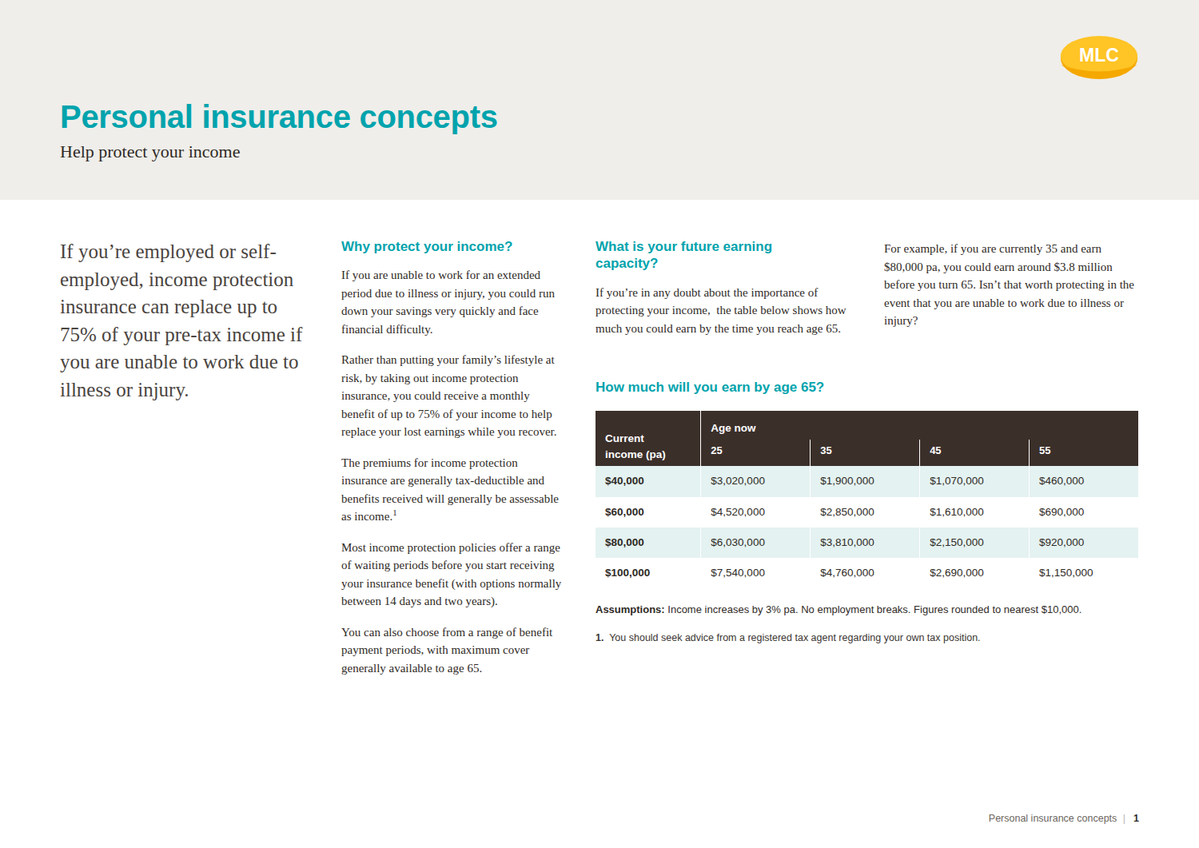MLC
Personal insurance concepts
Help protect your income
If you’re employed or self-employed, income protection insurance can replace up to 75% of your pre-tax income if you are unable to work due to illness or injury.
Why protect your income?
If you are unable to work for an extended period due to illness or injury, you could run down your savings very quickly and face financial difficulty.
Rather than putting your family’s lifestyle at risk, by taking out income protection insurance, you could receive a monthly benefit of up to 75% of your income to help replace your lost earnings while you recover.
The premiums for income protection insurance are generally tax-deductible and benefits received will generally be assessable as income.1
Most income protection policies offer a range of waiting periods before you start receiving your insurance benefit (with options normally between 14 days and two years).
You can also choose from a range of benefit payment periods, with maximum cover generally available to age 65.
What is your future earning
capacity?
If you’re in any doubt about the importance of protecting your income, the table below shows how much you could earn by the time you reach age 65.
For example, if you are currently 35 and earn $80,000 pa, you could earn around $3.8 million before you turn 65. Isn’t that worth protecting in the event that you are unable to work due to illness or injury?
How much will you earn by age 65?
| Current income (pa) | Age now |
| --- | --- |
| 25 | 35 | 45 | 55 |
| $40,000 | $3,020,000 | $1,900,000 | $1,070,000 | $460,000 |
| $60,000 | $4,520,000 | $2,850,000 | $1,610,000 | $690,000 |
| $80,000 | $6,030,000 | $3,810,000 | $2,150,000 | $920,000 |
| $100,000 | $7,540,000 | $4,760,000 | $2,690,000 | $1,150,000 |
Assumptions: Income increases by 3% pa. No employment breaks. Figures rounded to nearest $10,000.
1. You should seek advice from a registered tax agent regarding your own tax position.
Personal insurance concepts |1